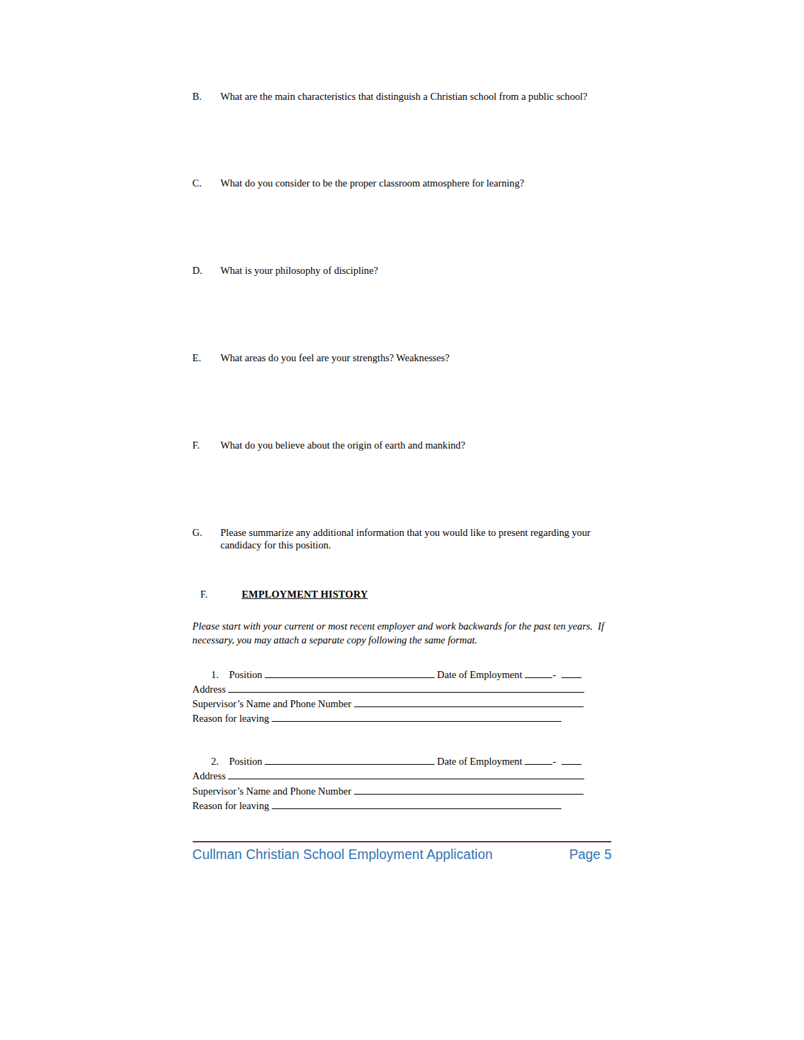B. What are the main characteristics that distinguish a Christian school from a public school?
C. What do you consider to be the proper classroom atmosphere for learning?
D. What is your philosophy of discipline?
E. What areas do you feel are your strengths? Weaknesses?
F. What do you believe about the origin of earth and mankind?
G. Please summarize any additional information that you would like to present regarding your candidacy for this position.
F. EMPLOYMENT HISTORY
Please start with your current or most recent employer and work backwards for the past ten years. If necessary, you may attach a separate copy following the same format.
1. Position Date of Employment -
Address
Supervisor’s Name and Phone Number
Reason for leaving
2. Position Date of Employment -
Address
Supervisor’s Name and Phone Number
Reason for leaving
Cullman Christian School Employment Application Page 5